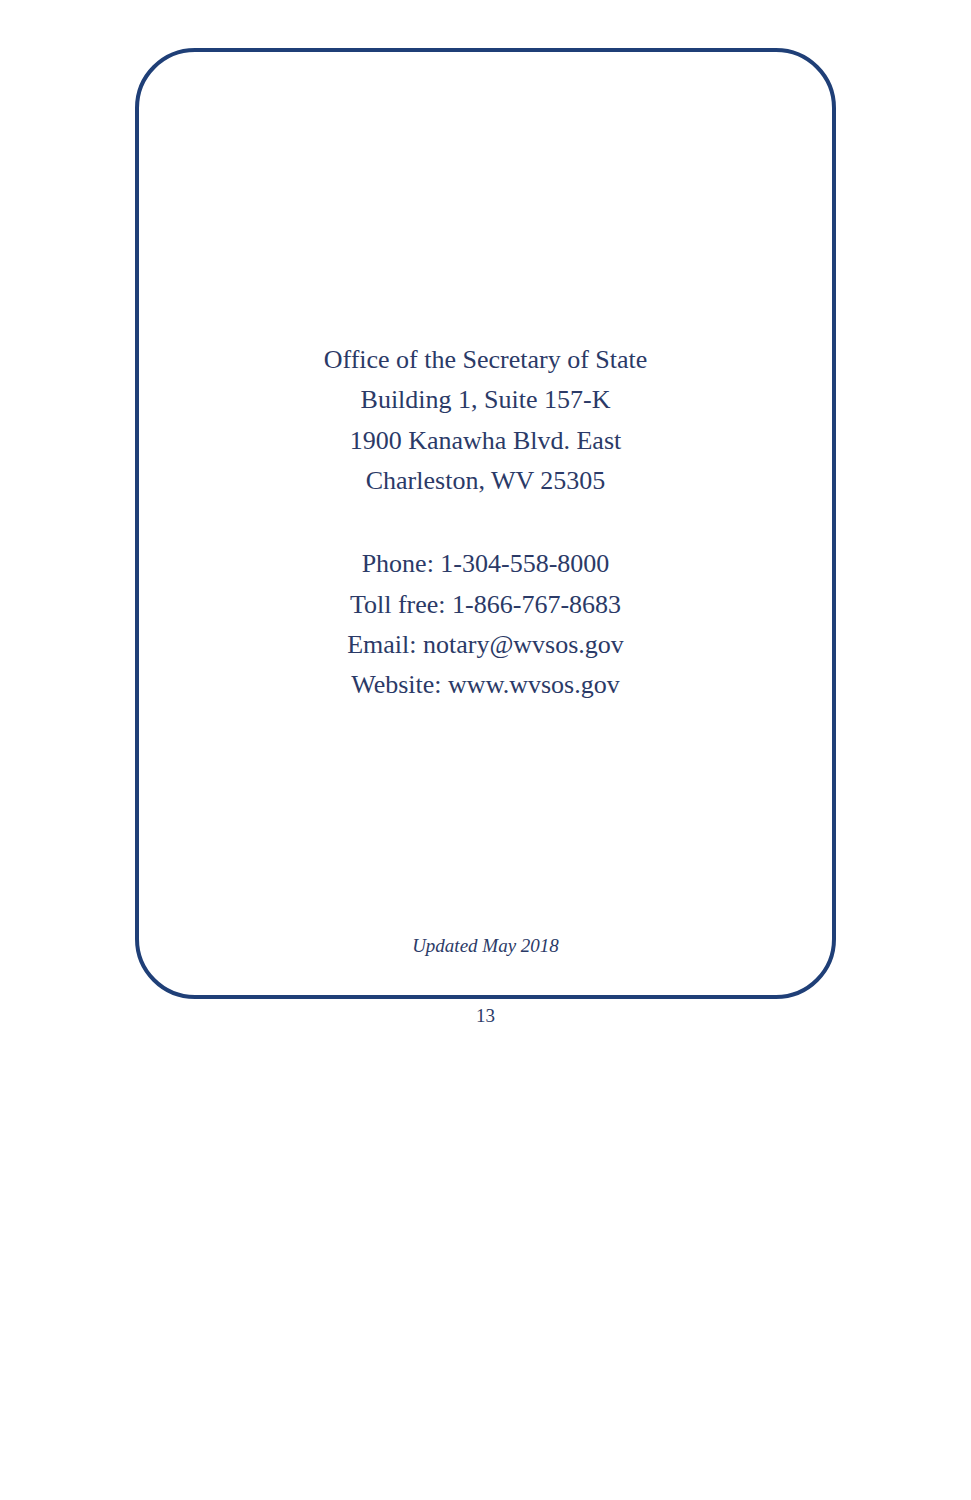Office of the Secretary of State
Building 1, Suite 157-K
1900 Kanawha Blvd. East
Charleston, WV 25305
Phone: 1-304-558-8000
Toll free: 1-866-767-8683
Email: notary@wvsos.gov
Website: www.wvsos.gov
Updated May 2018
13